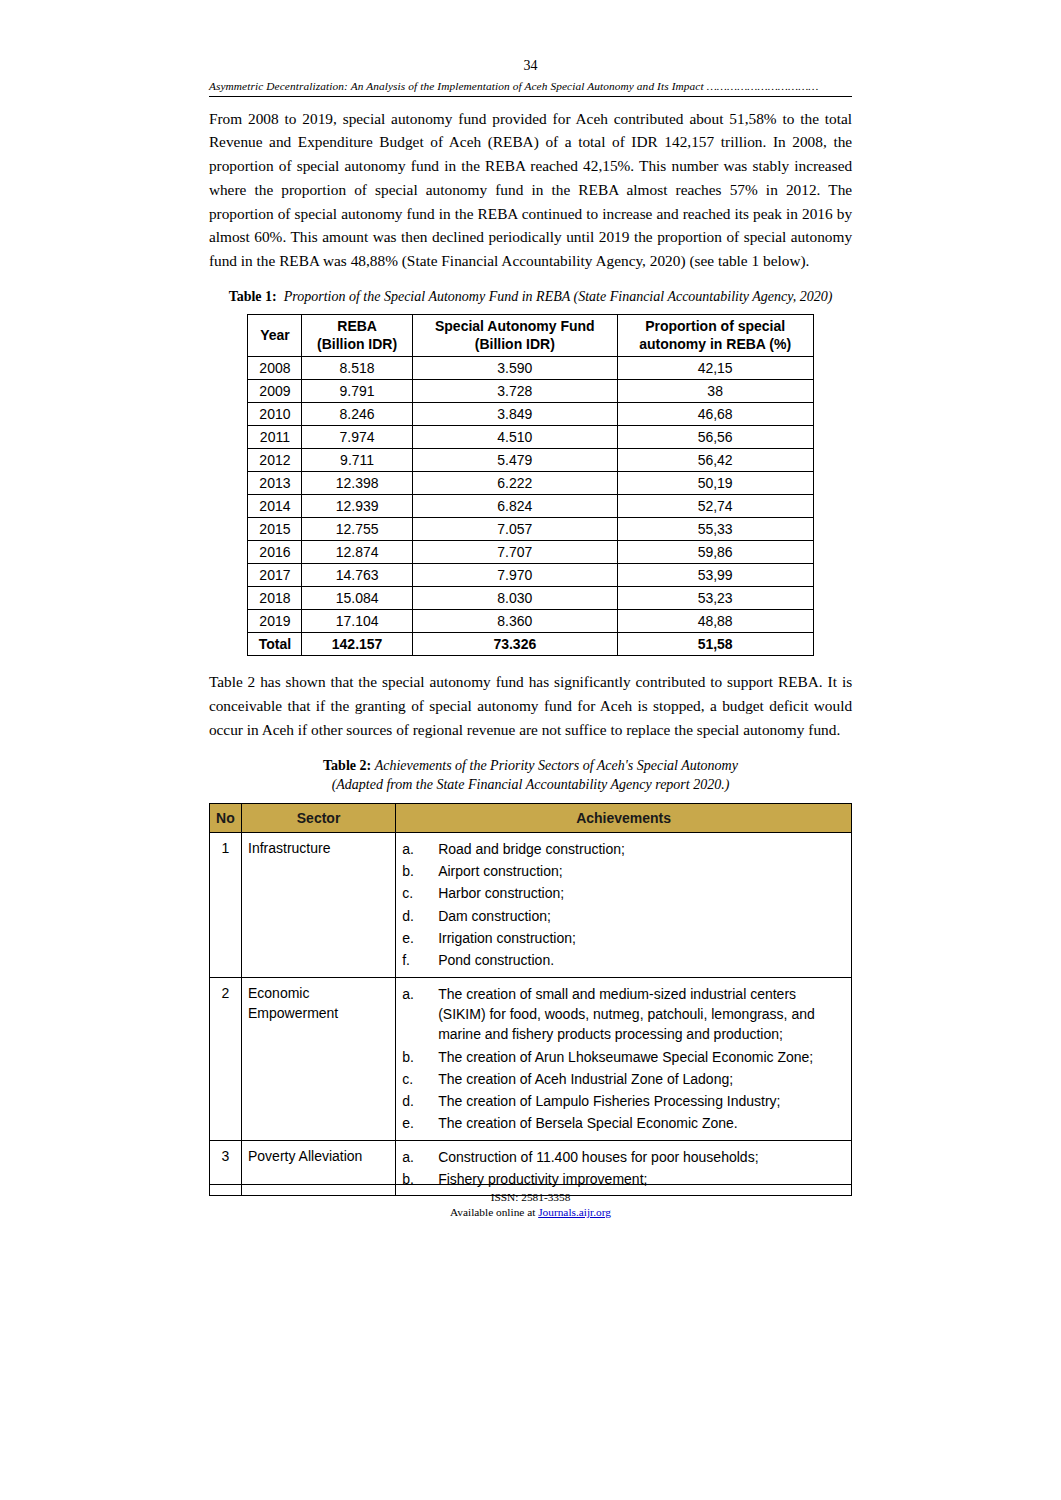34
Asymmetric Decentralization: An Analysis of the Implementation of Aceh Special Autonomy and Its Impact ……………………………
From 2008 to 2019, special autonomy fund provided for Aceh contributed about 51,58% to the total Revenue and Expenditure Budget of Aceh (REBA) of a total of IDR 142,157 trillion. In 2008, the proportion of special autonomy fund in the REBA reached 42,15%. This number was stably increased where the proportion of special autonomy fund in the REBA almost reaches 57% in 2012. The proportion of special autonomy fund in the REBA continued to increase and reached its peak in 2016 by almost 60%. This amount was then declined periodically until 2019 the proportion of special autonomy fund in the REBA was 48,88% (State Financial Accountability Agency, 2020) (see table 1 below).
Table 1: Proportion of the Special Autonomy Fund in REBA (State Financial Accountability Agency, 2020)
| Year | REBA (Billion IDR) | Special Autonomy Fund (Billion IDR) | Proportion of special autonomy in REBA (%) |
| --- | --- | --- | --- |
| 2008 | 8.518 | 3.590 | 42,15 |
| 2009 | 9.791 | 3.728 | 38 |
| 2010 | 8.246 | 3.849 | 46,68 |
| 2011 | 7.974 | 4.510 | 56,56 |
| 2012 | 9.711 | 5.479 | 56,42 |
| 2013 | 12.398 | 6.222 | 50,19 |
| 2014 | 12.939 | 6.824 | 52,74 |
| 2015 | 12.755 | 7.057 | 55,33 |
| 2016 | 12.874 | 7.707 | 59,86 |
| 2017 | 14.763 | 7.970 | 53,99 |
| 2018 | 15.084 | 8.030 | 53,23 |
| 2019 | 17.104 | 8.360 | 48,88 |
| Total | 142.157 | 73.326 | 51,58 |
Table 2 has shown that the special autonomy fund has significantly contributed to support REBA. It is conceivable that if the granting of special autonomy fund for Aceh is stopped, a budget deficit would occur in Aceh if other sources of regional revenue are not suffice to replace the special autonomy fund.
Table 2: Achievements of the Priority Sectors of Aceh's Special Autonomy
(Adapted from the State Financial Accountability Agency report 2020.)
| No | Sector | Achievements |
| --- | --- | --- |
| 1 | Infrastructure | / a. / Road and bridge construction; / / b. / Airport construction; / / c. / Harbor construction; / / d. / Dam construction; / / e. / Irrigation construction; / / f. / Pond construction. / |
| 2 | Economic Empowerment | / a. / The creation of small and medium-sized industrial centers (SIKIM) for food, woods, nutmeg, patchouli, lemongrass, and marine and fishery products processing and production; / / b. / The creation of Arun Lhokseumawe Special Economic Zone; / / c. / The creation of Aceh Industrial Zone of Ladong; / / d. / The creation of Lampulo Fisheries Processing Industry; / / e. / The creation of Bersela Special Economic Zone. / |
| 3 | Poverty Alleviation | / a. / Construction of 11.400 houses for poor households; / / b. / Fishery productivity improvement; / |
ISSN: 2581-3358
Available online at Journals.aijr.org